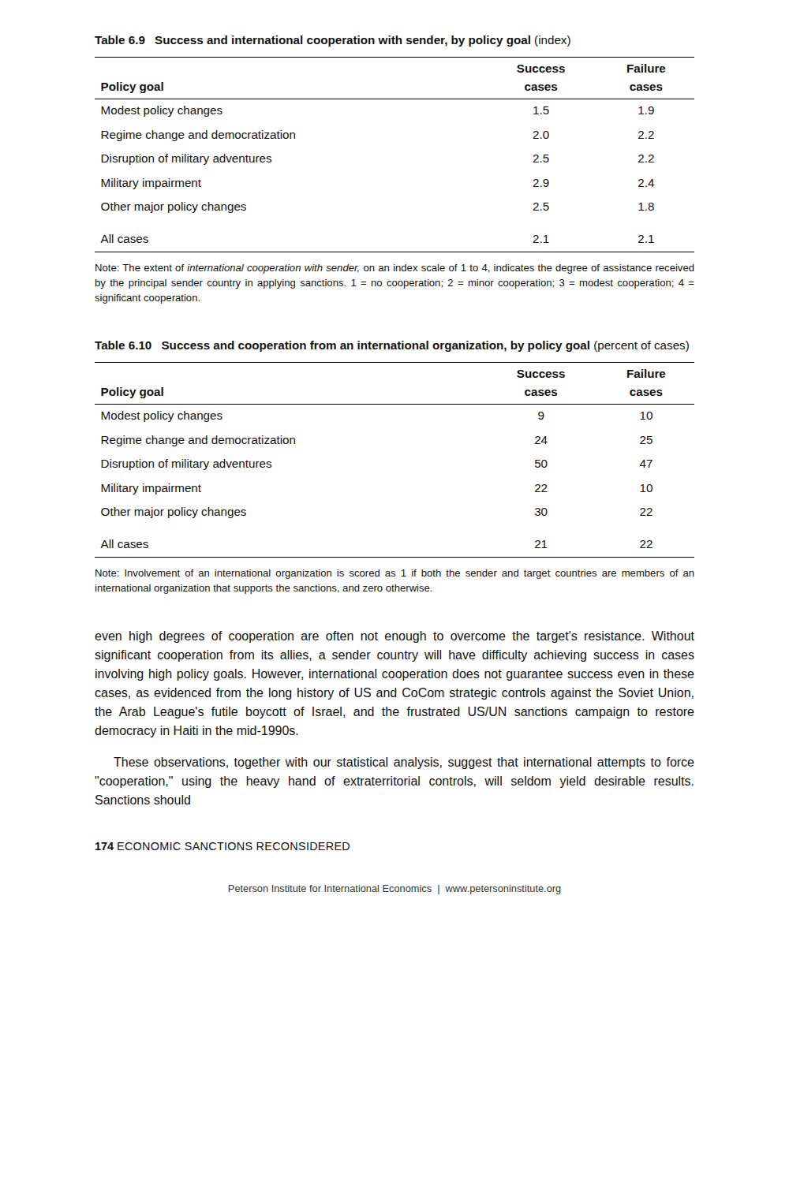Table 6.9 Success and international cooperation with sender, by policy goal (index)
| Policy goal | Success cases | Failure cases |
| --- | --- | --- |
| Modest policy changes | 1.5 | 1.9 |
| Regime change and democratization | 2.0 | 2.2 |
| Disruption of military adventures | 2.5 | 2.2 |
| Military impairment | 2.9 | 2.4 |
| Other major policy changes | 2.5 | 1.8 |
| All cases | 2.1 | 2.1 |
Note: The extent of international cooperation with sender, on an index scale of 1 to 4, indicates the degree of assistance received by the principal sender country in applying sanctions. 1 = no cooperation; 2 = minor cooperation; 3 = modest cooperation; 4 = significant cooperation.
Table 6.10 Success and cooperation from an international organization, by policy goal (percent of cases)
| Policy goal | Success cases | Failure cases |
| --- | --- | --- |
| Modest policy changes | 9 | 10 |
| Regime change and democratization | 24 | 25 |
| Disruption of military adventures | 50 | 47 |
| Military impairment | 22 | 10 |
| Other major policy changes | 30 | 22 |
| All cases | 21 | 22 |
Note: Involvement of an international organization is scored as 1 if both the sender and target countries are members of an international organization that supports the sanctions, and zero otherwise.
even high degrees of cooperation are often not enough to overcome the target's resistance. Without significant cooperation from its allies, a sender country will have difficulty achieving success in cases involving high policy goals. However, international cooperation does not guarantee success even in these cases, as evidenced from the long history of US and CoCom strategic controls against the Soviet Union, the Arab League's futile boycott of Israel, and the frustrated US/UN sanctions campaign to restore democracy in Haiti in the mid-1990s.
These observations, together with our statistical analysis, suggest that international attempts to force "cooperation," using the heavy hand of extraterritorial controls, will seldom yield desirable results. Sanctions should
174 ECONOMIC SANCTIONS RECONSIDERED
Peterson Institute for International Economics | www.petersoninstitute.org